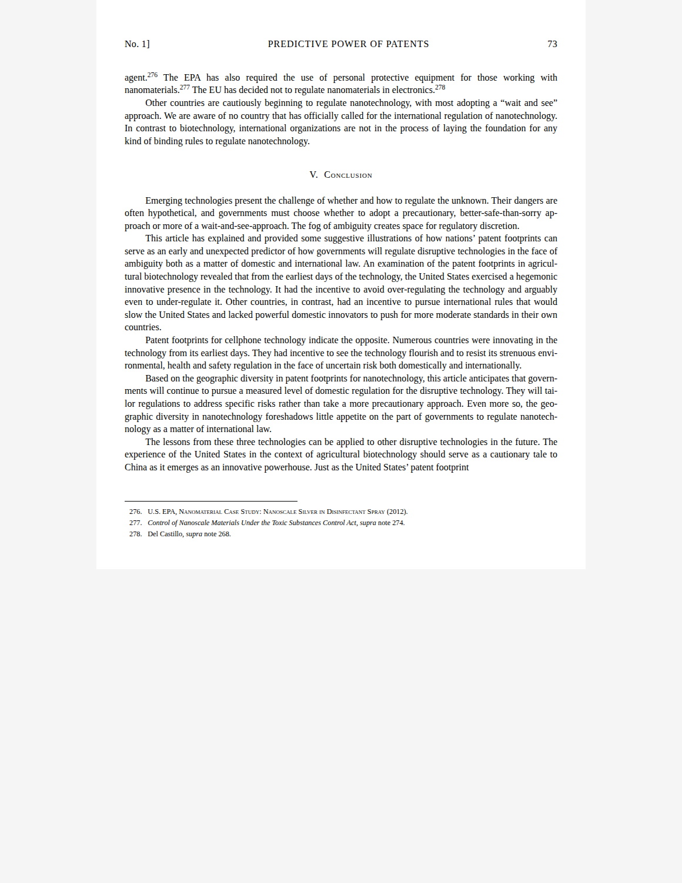No. 1] Predictive Power of Patents 73
agent.276 The EPA has also required the use of personal protective equipment for those working with nanomaterials.277 The EU has decided not to regulate nanomaterials in electronics.278
Other countries are cautiously beginning to regulate nanotechnology, with most adopting a “wait and see” approach. We are aware of no country that has officially called for the international regulation of nanotechnology. In contrast to biotechnology, international organizations are not in the process of laying the foundation for any kind of binding rules to regulate nanotechnology.
V. Conclusion
Emerging technologies present the challenge of whether and how to regulate the unknown. Their dangers are often hypothetical, and governments must choose whether to adopt a precautionary, better-safe-than-sorry approach or more of a wait-and-see-approach. The fog of ambiguity creates space for regulatory discretion.
This article has explained and provided some suggestive illustrations of how nations’ patent footprints can serve as an early and unexpected predictor of how governments will regulate disruptive technologies in the face of ambiguity both as a matter of domestic and international law. An examination of the patent footprints in agricultural biotechnology revealed that from the earliest days of the technology, the United States exercised a hegemonic innovative presence in the technology. It had the incentive to avoid over-regulating the technology and arguably even to under-regulate it. Other countries, in contrast, had an incentive to pursue international rules that would slow the United States and lacked powerful domestic innovators to push for more moderate standards in their own countries.
Patent footprints for cellphone technology indicate the opposite. Numerous countries were innovating in the technology from its earliest days. They had incentive to see the technology flourish and to resist its strenuous environmental, health and safety regulation in the face of uncertain risk both domestically and internationally.
Based on the geographic diversity in patent footprints for nanotechnology, this article anticipates that governments will continue to pursue a measured level of domestic regulation for the disruptive technology. They will tailor regulations to address specific risks rather than take a more precautionary approach. Even more so, the geographic diversity in nanotechnology foreshadows little appetite on the part of governments to regulate nanotechnology as a matter of international law.
The lessons from these three technologies can be applied to other disruptive technologies in the future. The experience of the United States in the context of agricultural biotechnology should serve as a cautionary tale to China as it emerges as an innovative powerhouse. Just as the United States’ patent footprint
276. U.S. EPA, Nanomaterial Case Study: Nanoscale Silver in Disinfectant Spray (2012).
277. Control of Nanoscale Materials Under the Toxic Substances Control Act, supra note 274.
278. Del Castillo, supra note 268.